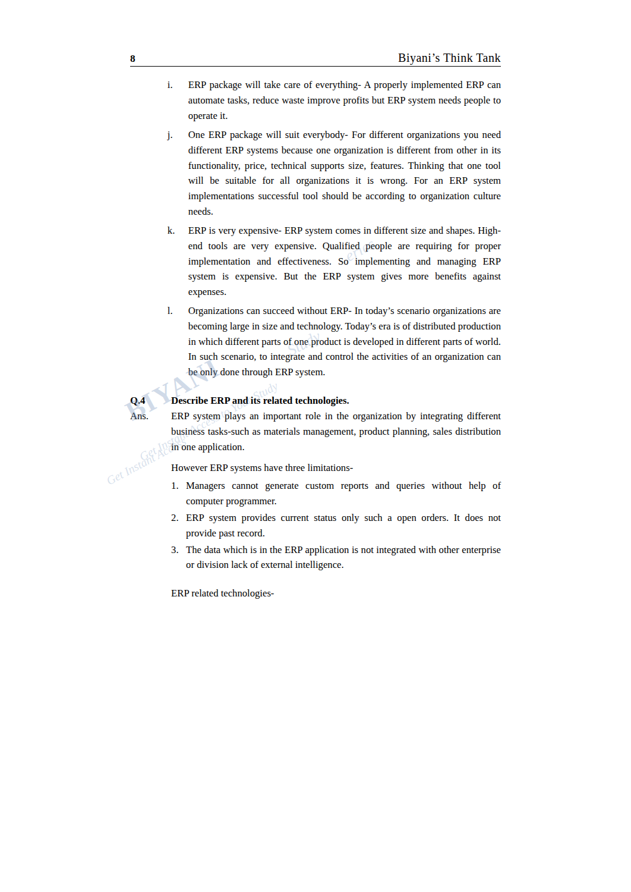eries
Study
BIYANI
Get Instant Access to Your Study
Get Instant Access
8
Biyani’s Think Tank
i. ERP package will take care of everything- A properly implemented ERP can automate tasks, reduce waste improve profits but ERP system needs people to operate it.
j. One ERP package will suit everybody- For different organizations you need different ERP systems because one organization is different from other in its functionality, price, technical supports size, features. Thinking that one tool will be suitable for all organizations it is wrong. For an ERP system implementations successful tool should be according to organization culture needs.
k. ERP is very expensive- ERP system comes in different size and shapes. High-end tools are very expensive. Qualified people are requiring for proper implementation and effectiveness. So implementing and managing ERP system is expensive. But the ERP system gives more benefits against expenses.
l. Organizations can succeed without ERP- In today’s scenario organizations are becoming large in size and technology. Today’s era is of distributed production in which different parts of one product is developed in different parts of world. In such scenario, to integrate and control the activities of an organization can be only done through ERP system.
Q.4
Describe ERP and its related technologies.
Ans.
ERP system plays an important role in the organization by integrating different business tasks-such as materials management, product planning, sales distribution in one application.
However ERP systems have three limitations-
1. Managers cannot generate custom reports and queries without help of computer programmer.
2. ERP system provides current status only such a open orders. It does not provide past record.
3. The data which is in the ERP application is not integrated with other enterprise or division lack of external intelligence.
ERP related technologies-